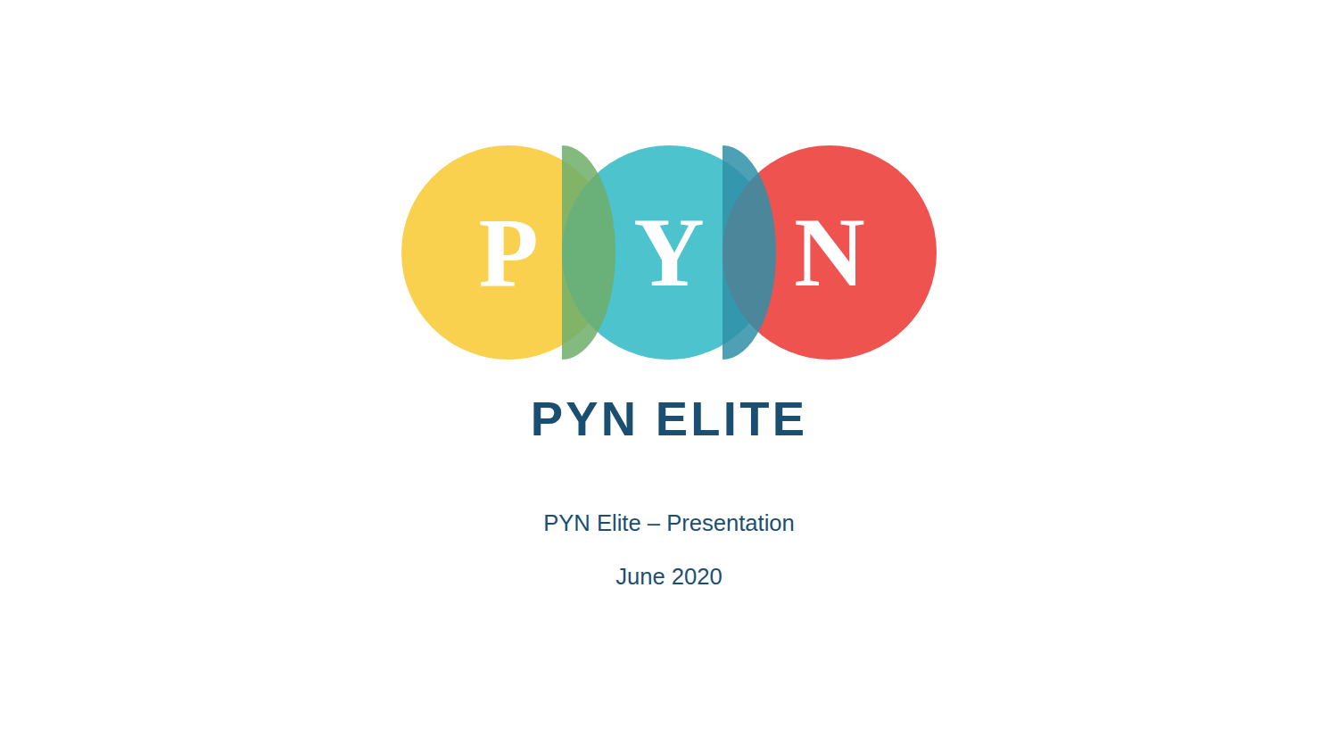P
Y
N
PYN Elite
PYN Elite – Presentation
June 2020